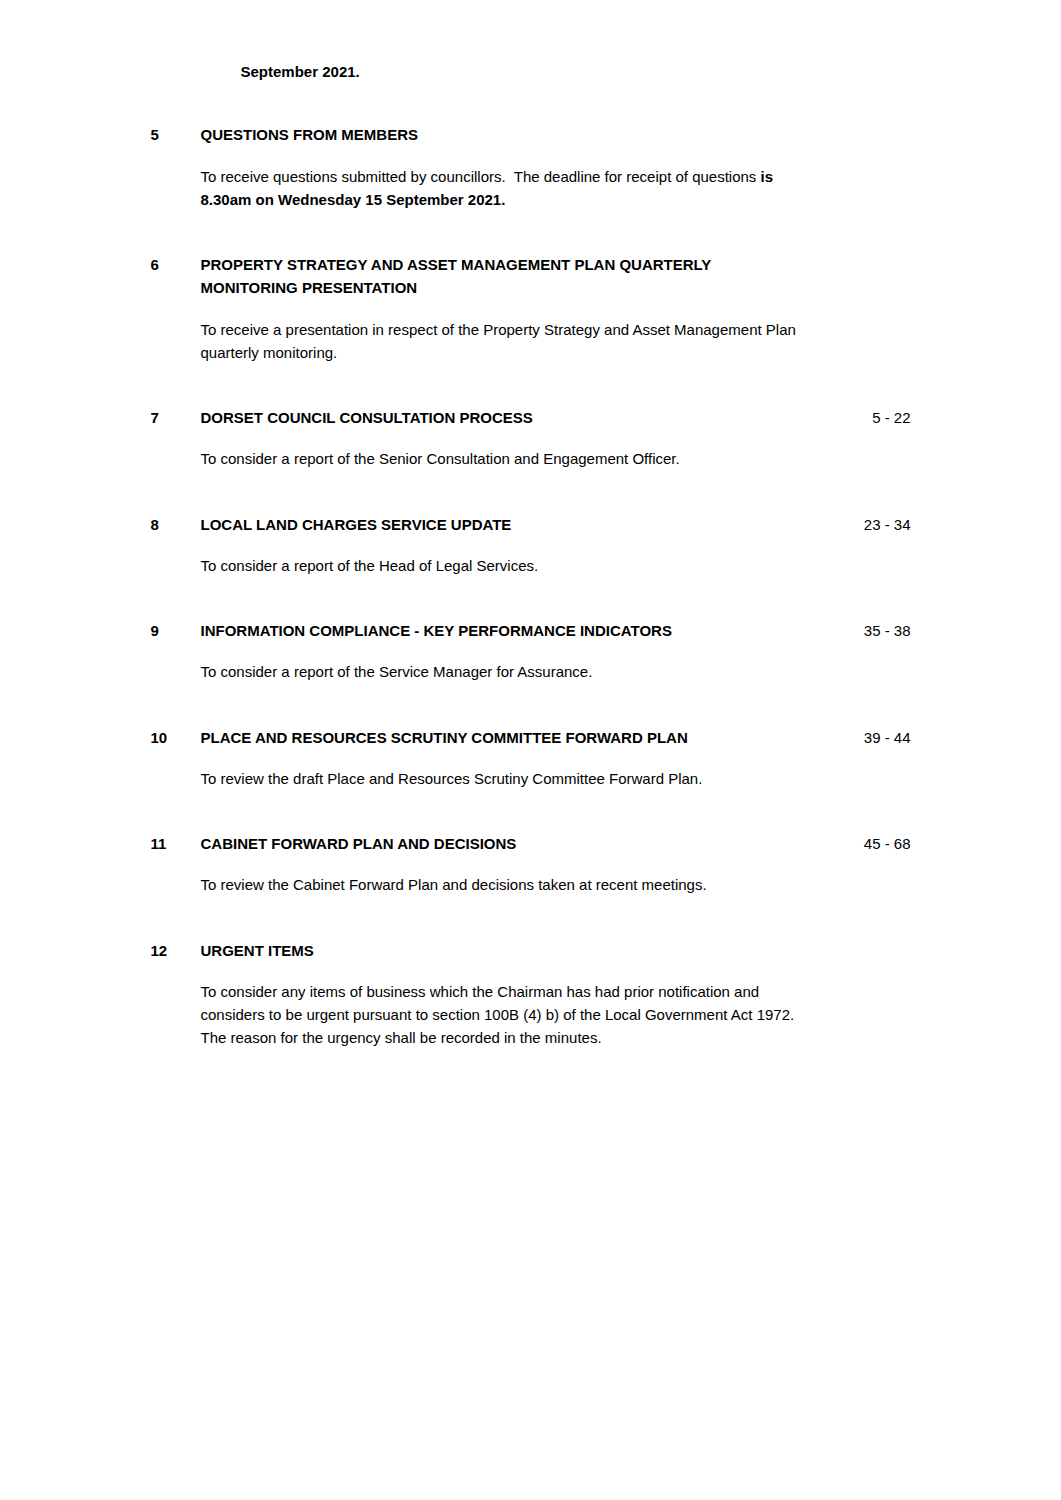September 2021.
5
Questions from Members
To receive questions submitted by councillors. The deadline for receipt of questions is 8.30am on Wednesday 15 September 2021.
6
Property Strategy and Asset Management Plan Quarterly Monitoring Presentation
To receive a presentation in respect of the Property Strategy and Asset Management Plan quarterly monitoring.
7
Dorset Council Consultation Process
To consider a report of the Senior Consultation and Engagement Officer.
5 - 22
8
Local Land Charges Service Update
To consider a report of the Head of Legal Services.
23 - 34
9
Information Compliance - Key Performance Indicators
To consider a report of the Service Manager for Assurance.
35 - 38
10
Place and Resources Scrutiny Committee Forward Plan
To review the draft Place and Resources Scrutiny Committee Forward Plan.
39 - 44
11
Cabinet Forward Plan and Decisions
To review the Cabinet Forward Plan and decisions taken at recent meetings.
45 - 68
12
Urgent Items
To consider any items of business which the Chairman has had prior notification and considers to be urgent pursuant to section 100B (4) b) of the Local Government Act 1972. The reason for the urgency shall be recorded in the minutes.